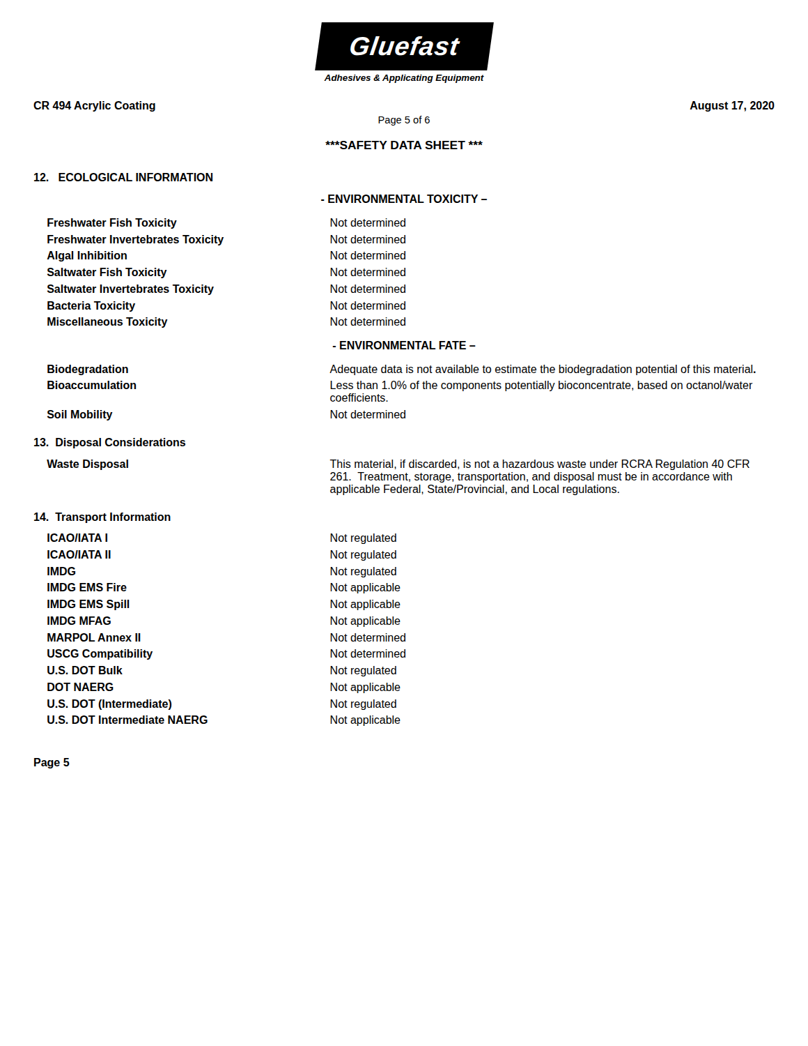Gluefast
Adhesives & Applicating Equipment
CR 494 Acrylic Coating August 17, 2020
Page 5 of 6
***SAFETY DATA SHEET ***
12. ECOLOGICAL INFORMATION
- ENVIRONMENTAL TOXICITY –
| Freshwater Fish Toxicity | Not determined |
| Freshwater Invertebrates Toxicity | Not determined |
| Algal Inhibition | Not determined |
| Saltwater Fish Toxicity | Not determined |
| Saltwater Invertebrates Toxicity | Not determined |
| Bacteria Toxicity | Not determined |
| Miscellaneous Toxicity | Not determined |
- ENVIRONMENTAL FATE –
| Biodegradation | Adequate data is not available to estimate the biodegradation potential of this material . |
| Bioaccumulation | Less than 1.0% of the components potentially bioconcentrate, based on octanol/water coefficients. |
| Soil Mobility | Not determined |
13. Disposal Considerations
| Waste Disposal | This material, if discarded, is not a hazardous waste under RCRA Regulation 40 CFR 261. Treatment, storage, transportation, and disposal must be in accordance with applicable Federal, State/Provincial, and Local regulations. |
14. Transport Information
| ICAO/IATA I | Not regulated |
| ICAO/IATA II | Not regulated |
| IMDG | Not regulated |
| IMDG EMS Fire | Not applicable |
| IMDG EMS Spill | Not applicable |
| IMDG MFAG | Not applicable |
| MARPOL Annex II | Not determined |
| USCG Compatibility | Not determined |
| U.S. DOT Bulk | Not regulated |
| DOT NAERG | Not applicable |
| U.S. DOT (Intermediate) | Not regulated |
| U.S. DOT Intermediate NAERG | Not applicable |
Page 5